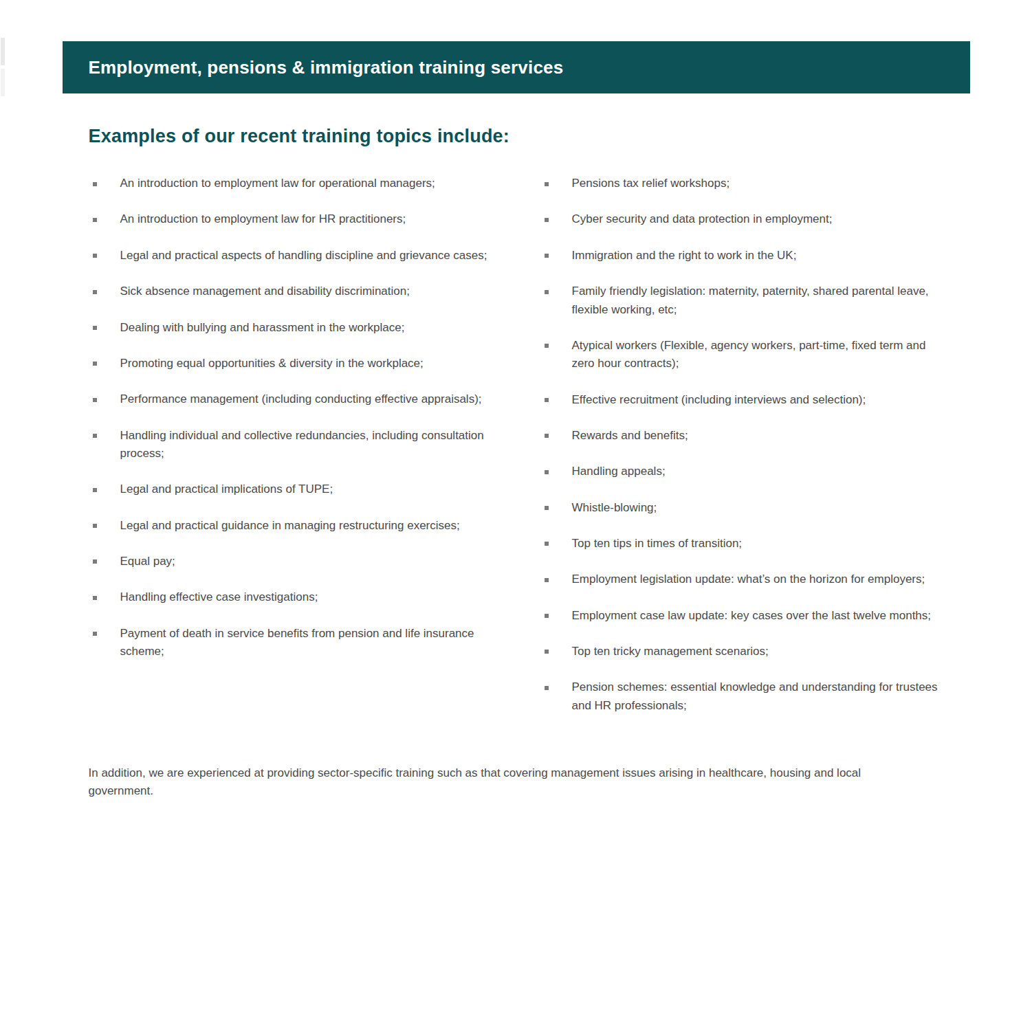Employment, pensions & immigration training services
Examples of our recent training topics include:
An introduction to employment law for operational managers;
An introduction to employment law for HR practitioners;
Legal and practical aspects of handling discipline and grievance cases;
Sick absence management and disability discrimination;
Dealing with bullying and harassment in the workplace;
Promoting equal opportunities & diversity in the workplace;
Performance management (including conducting effective appraisals);
Handling individual and collective redundancies, including consultation process;
Legal and practical implications of TUPE;
Legal and practical guidance in managing restructuring exercises;
Equal pay;
Handling effective case investigations;
Payment of death in service benefits from pension and life insurance scheme;
Pensions tax relief workshops;
Cyber security and data protection in employment;
Immigration and the right to work in the UK;
Family friendly legislation: maternity, paternity, shared parental leave, flexible working, etc;
Atypical workers (Flexible, agency workers, part-time, fixed term and zero hour contracts);
Effective recruitment (including interviews and selection);
Rewards and benefits;
Handling appeals;
Whistle-blowing;
Top ten tips in times of transition;
Employment legislation update: what’s on the horizon for employers;
Employment case law update: key cases over the last twelve months;
Top ten tricky management scenarios;
Pension schemes: essential knowledge and understanding for trustees and HR professionals;
In addition, we are experienced at providing sector-specific training such as that covering management issues arising in healthcare, housing and local government.